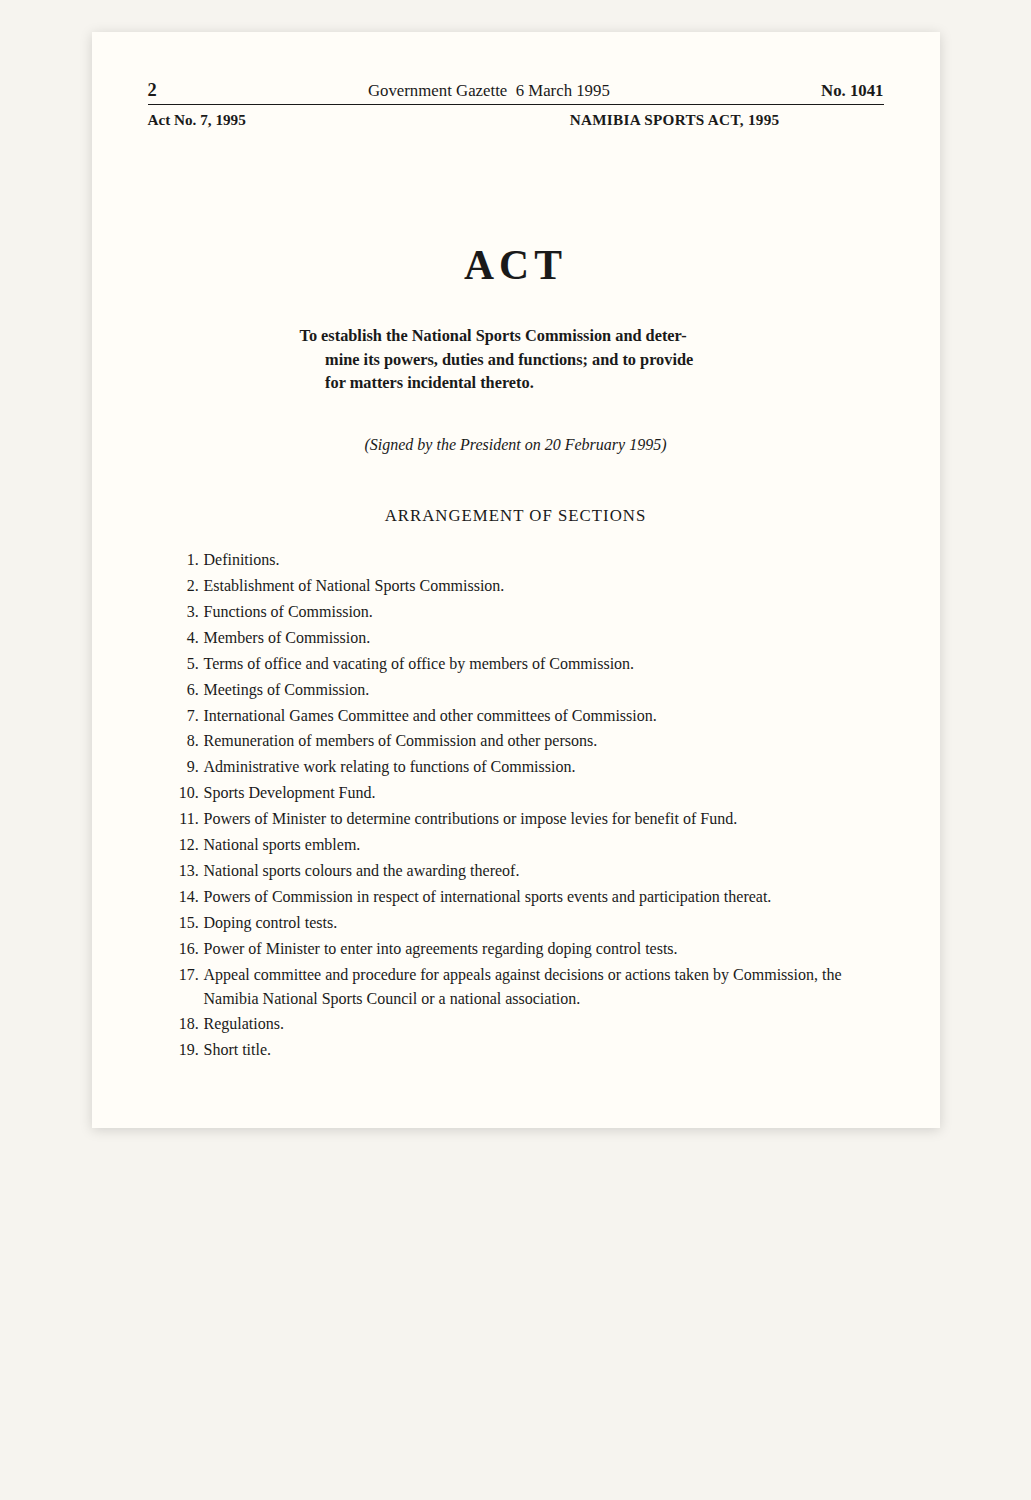2 Government Gazette 6 March 1995 No. 1041
Act No. 7, 1995 Namibia Sports Act, 1995
ACT
To establish the National Sports Commission and deter-
mine its powers, duties and functions; and to provide
for matters incidental thereto.
(Signed by the President on 20 February 1995)
ARRANGEMENT OF SECTIONS
Definitions.
Establishment of National Sports Commission.
Functions of Commission.
Members of Commission.
Terms of office and vacating of office by members of Commission.
Meetings of Commission.
International Games Committee and other committees of Commission.
Remuneration of members of Commission and other persons.
Administrative work relating to functions of Commission.
Sports Development Fund.
Powers of Minister to determine contributions or impose levies for benefit of Fund.
National sports emblem.
National sports colours and the awarding thereof.
Powers of Commission in respect of international sports events and participation thereat.
Doping control tests.
Power of Minister to enter into agreements regarding doping control tests.
Appeal committee and procedure for appeals against decisions or actions taken by Commission, the Namibia National Sports Council or a national association.
Regulations.
Short title.